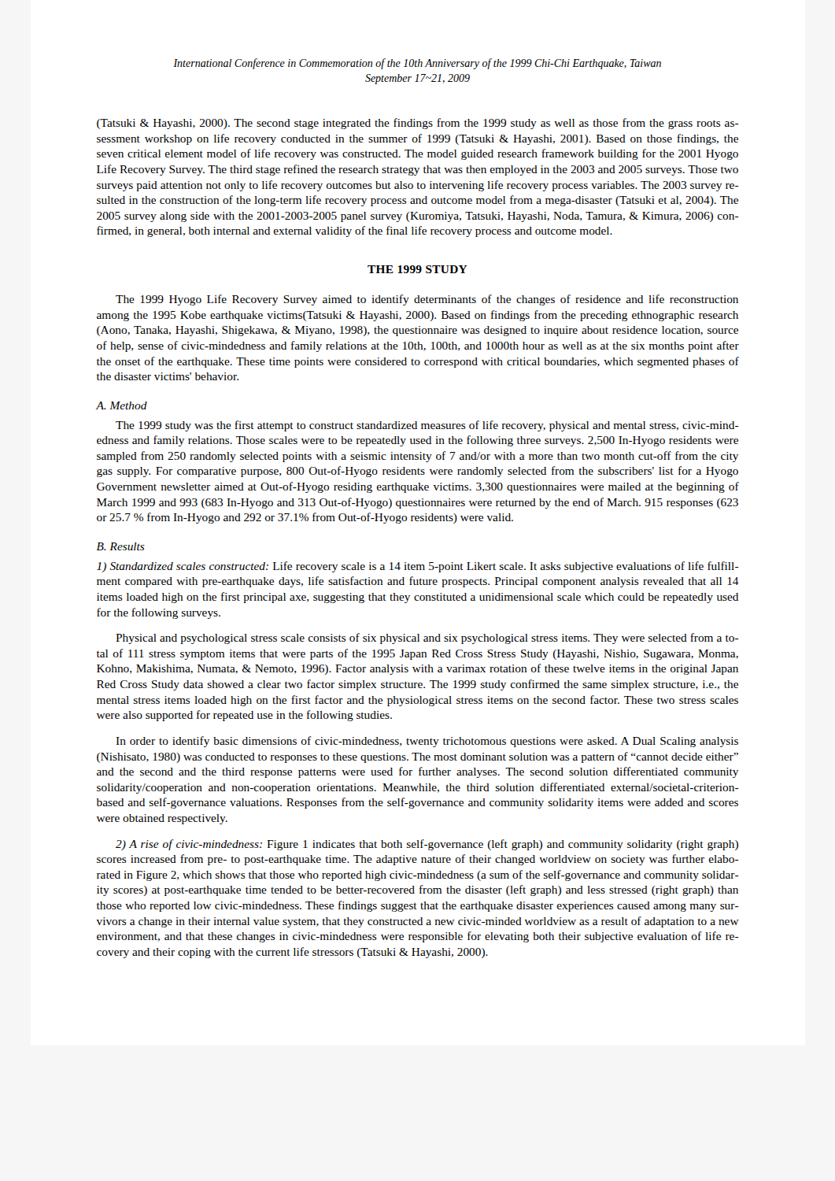International Conference in Commemoration of the 10th Anniversary of the 1999 Chi-Chi Earthquake, Taiwan September 17~21, 2009
(Tatsuki & Hayashi, 2000). The second stage integrated the findings from the 1999 study as well as those from the grass roots assessment workshop on life recovery conducted in the summer of 1999 (Tatsuki & Hayashi, 2001). Based on those findings, the seven critical element model of life recovery was constructed. The model guided research framework building for the 2001 Hyogo Life Recovery Survey. The third stage refined the research strategy that was then employed in the 2003 and 2005 surveys. Those two surveys paid attention not only to life recovery outcomes but also to intervening life recovery process variables. The 2003 survey resulted in the construction of the long-term life recovery process and outcome model from a mega-disaster (Tatsuki et al, 2004). The 2005 survey along side with the 2001-2003-2005 panel survey (Kuromiya, Tatsuki, Hayashi, Noda, Tamura, & Kimura, 2006) confirmed, in general, both internal and external validity of the final life recovery process and outcome model.
THE 1999 STUDY
The 1999 Hyogo Life Recovery Survey aimed to identify determinants of the changes of residence and life reconstruction among the 1995 Kobe earthquake victims(Tatsuki & Hayashi, 2000). Based on findings from the preceding ethnographic research (Aono, Tanaka, Hayashi, Shigekawa, & Miyano, 1998), the questionnaire was designed to inquire about residence location, source of help, sense of civic-mindedness and family relations at the 10th, 100th, and 1000th hour as well as at the six months point after the onset of the earthquake. These time points were considered to correspond with critical boundaries, which segmented phases of the disaster victims' behavior.
A. Method
The 1999 study was the first attempt to construct standardized measures of life recovery, physical and mental stress, civic-mindedness and family relations. Those scales were to be repeatedly used in the following three surveys. 2,500 In-Hyogo residents were sampled from 250 randomly selected points with a seismic intensity of 7 and/or with a more than two month cut-off from the city gas supply. For comparative purpose, 800 Out-of-Hyogo residents were randomly selected from the subscribers' list for a Hyogo Government newsletter aimed at Out-of-Hyogo residing earthquake victims. 3,300 questionnaires were mailed at the beginning of March 1999 and 993 (683 In-Hyogo and 313 Out-of-Hyogo) questionnaires were returned by the end of March. 915 responses (623 or 25.7 % from In-Hyogo and 292 or 37.1% from Out-of-Hyogo residents) were valid.
B. Results
1) Standardized scales constructed: Life recovery scale is a 14 item 5-point Likert scale. It asks subjective evaluations of life fulfillment compared with pre-earthquake days, life satisfaction and future prospects. Principal component analysis revealed that all 14 items loaded high on the first principal axe, suggesting that they constituted a unidimensional scale which could be repeatedly used for the following surveys.
Physical and psychological stress scale consists of six physical and six psychological stress items. They were selected from a total of 111 stress symptom items that were parts of the 1995 Japan Red Cross Stress Study (Hayashi, Nishio, Sugawara, Monma, Kohno, Makishima, Numata, & Nemoto, 1996). Factor analysis with a varimax rotation of these twelve items in the original Japan Red Cross Study data showed a clear two factor simplex structure. The 1999 study confirmed the same simplex structure, i.e., the mental stress items loaded high on the first factor and the physiological stress items on the second factor. These two stress scales were also supported for repeated use in the following studies.
In order to identify basic dimensions of civic-mindedness, twenty trichotomous questions were asked. A Dual Scaling analysis (Nishisato, 1980) was conducted to responses to these questions. The most dominant solution was a pattern of “cannot decide either” and the second and the third response patterns were used for further analyses. The second solution differentiated community solidarity/cooperation and non-cooperation orientations. Meanwhile, the third solution differentiated external/societal-criterion-based and self-governance valuations. Responses from the self-governance and community solidarity items were added and scores were obtained respectively.
2) A rise of civic-mindedness: Figure 1 indicates that both self-governance (left graph) and community solidarity (right graph) scores increased from pre- to post-earthquake time. The adaptive nature of their changed worldview on society was further elaborated in Figure 2, which shows that those who reported high civic-mindedness (a sum of the self-governance and community solidarity scores) at post-earthquake time tended to be better-recovered from the disaster (left graph) and less stressed (right graph) than those who reported low civic-mindedness. These findings suggest that the earthquake disaster experiences caused among many survivors a change in their internal value system, that they constructed a new civic-minded worldview as a result of adaptation to a new environment, and that these changes in civic-mindedness were responsible for elevating both their subjective evaluation of life recovery and their coping with the current life stressors (Tatsuki & Hayashi, 2000).